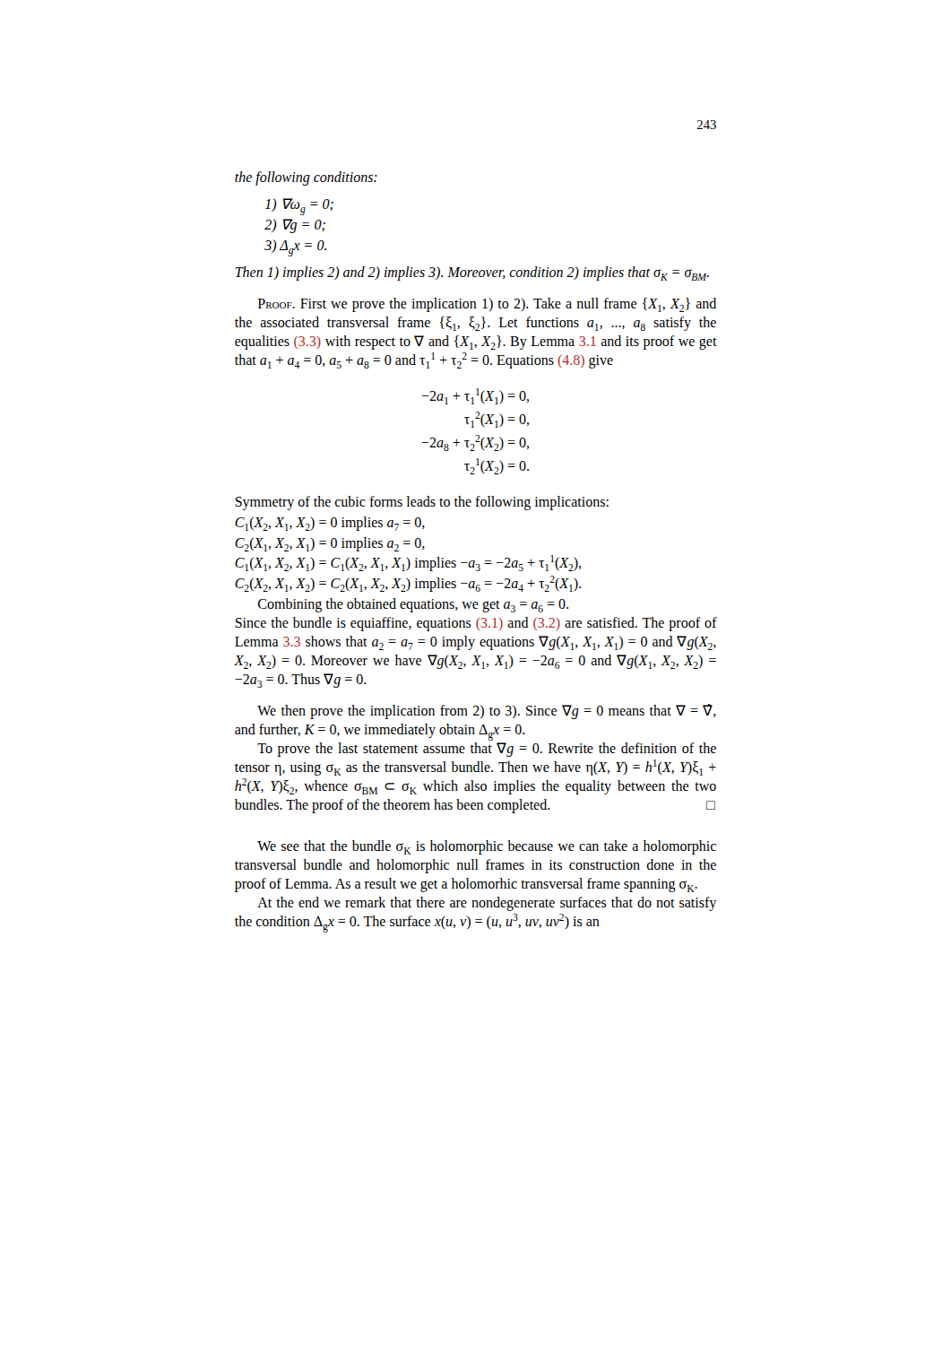243
the following conditions:
1) ∇ωg = 0;
2) ∇g = 0;
3) Δgx = 0.
Then 1) implies 2) and 2) implies 3). Moreover, condition 2) implies that σK = σBM.
Proof. First we prove the implication 1) to 2). Take a null frame {X1, X2} and the associated transversal frame {ξ1, ξ2}. Let functions a1, ..., a8 satisfy the equalities (3.3) with respect to ∇ and {X1, X2}. By Lemma 3.1 and its proof we get that a1 + a4 = 0, a5 + a8 = 0 and τ11 + τ22 = 0. Equations (4.8) give
−2a1 + τ11(X1) = 0, τ12(X1) = 0, −2a8 + τ22(X2) = 0, τ21(X2) = 0.
Symmetry of the cubic forms leads to the following implications:
C1(X2, X1, X2) = 0 implies a7 = 0,
C2(X1, X2, X1) = 0 implies a2 = 0,
C1(X1, X2, X1) = C1(X2, X1, X1) implies −a3 = −2a5 + τ11(X2),
C2(X2, X1, X2) = C2(X1, X2, X2) implies −a6 = −2a4 + τ22(X1).
Combining the obtained equations, we get a3 = a6 = 0.
Since the bundle is equiaffine, equations (3.1) and (3.2) are satisfied. The proof of Lemma 3.3 shows that a2 = a7 = 0 imply equations ∇g(X1, X1, X1) = 0 and ∇g(X2, X2, X2) = 0. Moreover we have ∇g(X2, X1, X1) = −2a6 = 0 and ∇g(X1, X2, X2) = −2a3 = 0. Thus ∇g = 0.
We then prove the implication from 2) to 3). Since ∇g = 0 means that ∇ = ∇̂, and further, K = 0, we immediately obtain Δgx = 0.
To prove the last statement assume that ∇g = 0. Rewrite the definition of the tensor η, using σK as the transversal bundle. Then we have η(X, Y) = h1(X, Y)ξ1 + h2(X, Y)ξ2, whence σBM ⊂ σK which also implies the equality between the two bundles. The proof of the theorem has been completed. □
We see that the bundle σK is holomorphic because we can take a holomorphic transversal bundle and holomorphic null frames in its construction done in the proof of Lemma. As a result we get a holomorhic transversal frame spanning σK.
At the end we remark that there are nondegenerate surfaces that do not satisfy the condition Δgx = 0. The surface x(u, v) = (u, u3, uv, uv2) is an